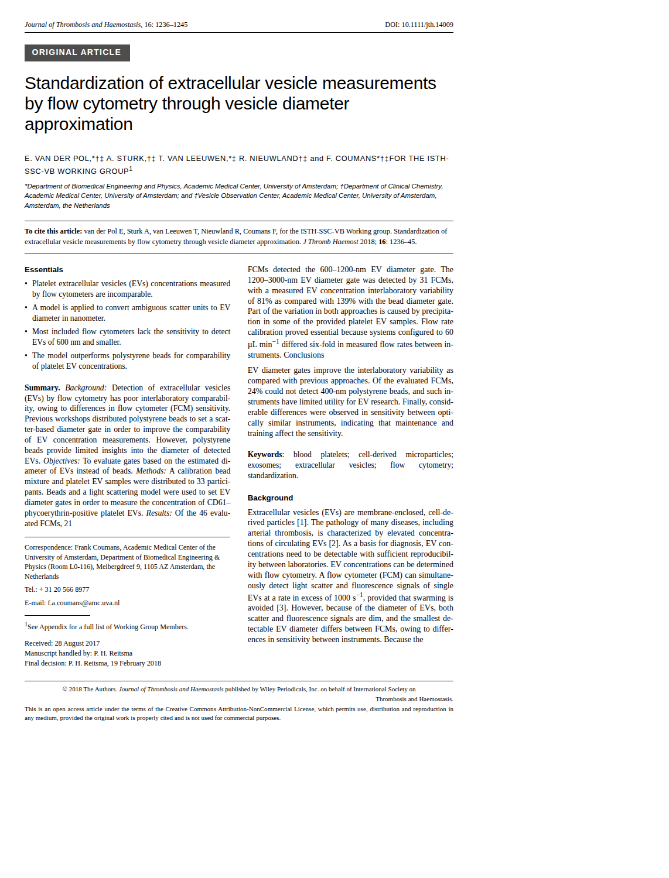Journal of Thrombosis and Haemostasis, 16: 1236–1245
DOI: 10.1111/jth.14009
ORIGINAL ARTICLE
Standardization of extracellular vesicle measurements by flow cytometry through vesicle diameter approximation
E. VAN DER POL,*†‡ A. STURK,†‡ T. VAN LEEUWEN,*‡ R. NIEUWLAND†‡ and F. COUMANS*†‡FOR THE ISTH-SSC-VB WORKING GROUP1
*Department of Biomedical Engineering and Physics, Academic Medical Center, University of Amsterdam; †Department of Clinical Chemistry, Academic Medical Center, University of Amsterdam; and ‡Vesicle Observation Center, Academic Medical Center, University of Amsterdam, Amsterdam, the Netherlands
To cite this article: van der Pol E, Sturk A, van Leeuwen T, Nieuwland R, Coumans F, for the ISTH-SSC-VB Working group. Standardization of extracellular vesicle measurements by flow cytometry through vesicle diameter approximation. J Thromb Haemost 2018; 16: 1236–45.
Essentials
Platelet extracellular vesicles (EVs) concentrations measured by flow cytometers are incomparable.
A model is applied to convert ambiguous scatter units to EV diameter in nanometer.
Most included flow cytometers lack the sensitivity to detect EVs of 600 nm and smaller.
The model outperforms polystyrene beads for comparability of platelet EV concentrations.
Summary. Background: Detection of extracellular vesicles (EVs) by flow cytometry has poor interlaboratory comparability, owing to differences in flow cytometer (FCM) sensitivity. Previous workshops distributed polystyrene beads to set a scatter-based diameter gate in order to improve the comparability of EV concentration measurements. However, polystyrene beads provide limited insights into the diameter of detected EVs. Objectives: To evaluate gates based on the estimated diameter of EVs instead of beads. Methods: A calibration bead mixture and platelet EV samples were distributed to 33 participants. Beads and a light scattering model were used to set EV diameter gates in order to measure the concentration of CD61–phycoerythrin-positive platelet EVs. Results: Of the 46 evaluated FCMs, 21
Correspondence: Frank Coumans, Academic Medical Center of the University of Amsterdam, Department of Biomedical Engineering & Physics (Room L0-116), Meibergdreef 9, 1105 AZ Amsterdam, the Netherlands
Tel.: + 31 20 566 8977
E-mail: f.a.coumans@amc.uva.nl
1See Appendix for a full list of Working Group Members.
Received: 28 August 2017
Manuscript handled by: P. H. Reitsma
Final decision: P. H. Reitsma, 19 February 2018
FCMs detected the 600–1200-nm EV diameter gate. The 1200–3000-nm EV diameter gate was detected by 31 FCMs, with a measured EV concentration interlaboratory variability of 81% as compared with 139% with the bead diameter gate. Part of the variation in both approaches is caused by precipitation in some of the provided platelet EV samples. Flow rate calibration proved essential because systems configured to 60 µL min−1 differed six-fold in measured flow rates between instruments. Conclusions
EV diameter gates improve the interlaboratory variability as compared with previous approaches. Of the evaluated FCMs, 24% could not detect 400-nm polystyrene beads, and such instruments have limited utility for EV research. Finally, considerable differences were observed in sensitivity between optically similar instruments, indicating that maintenance and training affect the sensitivity.
Keywords: blood platelets; cell-derived microparticles; exosomes; extracellular vesicles; flow cytometry; standardization.
Background
Extracellular vesicles (EVs) are membrane-enclosed, cell-derived particles [1]. The pathology of many diseases, including arterial thrombosis, is characterized by elevated concentrations of circulating EVs [2]. As a basis for diagnosis, EV concentrations need to be detectable with sufficient reproducibility between laboratories. EV concentrations can be determined with flow cytometry. A flow cytometer (FCM) can simultaneously detect light scatter and fluorescence signals of single EVs at a rate in excess of 1000 s−1, provided that swarming is avoided [3]. However, because of the diameter of EVs, both scatter and fluorescence signals are dim, and the smallest detectable EV diameter differs between FCMs, owing to differences in sensitivity between instruments. Because the
© 2018 The Authors. Journal of Thrombosis and Haemostasis published by Wiley Periodicals, Inc. on behalf of International Society on
Thrombosis and Haemostasis.
This is an open access article under the terms of the Creative Commons Attribution-NonCommercial License, which permits use, distribution and reproduction in any medium, provided the original work is properly cited and is not used for commercial purposes.